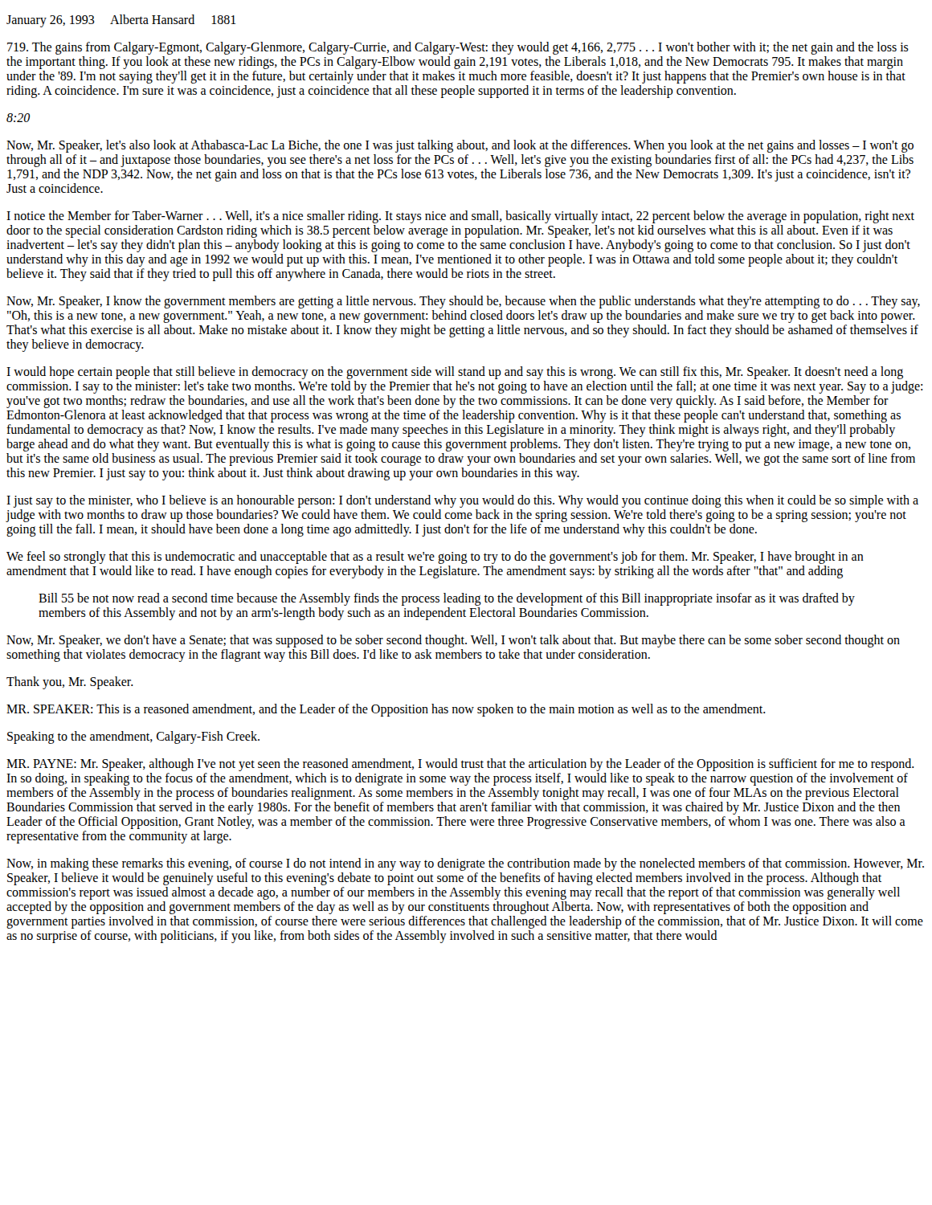January 26, 1993 Alberta Hansard 1881
719. The gains from Calgary-Egmont, Calgary-Glenmore, Calgary-Currie, and Calgary-West: they would get 4,166, 2,775 . . . I won't bother with it; the net gain and the loss is the important thing. If you look at these new ridings, the PCs in Calgary-Elbow would gain 2,191 votes, the Liberals 1,018, and the New Democrats 795. It makes that margin under the '89. I'm not saying they'll get it in the future, but certainly under that it makes it much more feasible, doesn't it? It just happens that the Premier's own house is in that riding. A coincidence. I'm sure it was a coincidence, just a coincidence that all these people supported it in terms of the leadership convention.
8:20
Now, Mr. Speaker, let's also look at Athabasca-Lac La Biche, the one I was just talking about, and look at the differences. When you look at the net gains and losses – I won't go through all of it – and juxtapose those boundaries, you see there's a net loss for the PCs of . . . Well, let's give you the existing boundaries first of all: the PCs had 4,237, the Libs 1,791, and the NDP 3,342. Now, the net gain and loss on that is that the PCs lose 613 votes, the Liberals lose 736, and the New Democrats 1,309. It's just a coincidence, isn't it? Just a coincidence.
I notice the Member for Taber-Warner . . . Well, it's a nice smaller riding. It stays nice and small, basically virtually intact, 22 percent below the average in population, right next door to the special consideration Cardston riding which is 38.5 percent below average in population. Mr. Speaker, let's not kid ourselves what this is all about. Even if it was inadvertent – let's say they didn't plan this – anybody looking at this is going to come to the same conclusion I have. Anybody's going to come to that conclusion. So I just don't understand why in this day and age in 1992 we would put up with this. I mean, I've mentioned it to other people. I was in Ottawa and told some people about it; they couldn't believe it. They said that if they tried to pull this off anywhere in Canada, there would be riots in the street.
Now, Mr. Speaker, I know the government members are getting a little nervous. They should be, because when the public understands what they're attempting to do . . . They say, "Oh, this is a new tone, a new government." Yeah, a new tone, a new government: behind closed doors let's draw up the boundaries and make sure we try to get back into power. That's what this exercise is all about. Make no mistake about it. I know they might be getting a little nervous, and so they should. In fact they should be ashamed of themselves if they believe in democracy.
I would hope certain people that still believe in democracy on the government side will stand up and say this is wrong. We can still fix this, Mr. Speaker. It doesn't need a long commission. I say to the minister: let's take two months. We're told by the Premier that he's not going to have an election until the fall; at one time it was next year. Say to a judge: you've got two months; redraw the boundaries, and use all the work that's been done by the two commissions. It can be done very quickly. As I said before, the Member for Edmonton-Glenora at least acknowledged that that process was wrong at the time of the leadership convention. Why is it that these people can't understand that, something as fundamental to democracy as that? Now, I know the results. I've made many speeches in this Legislature in a minority. They think might is always right, and they'll probably barge ahead and do what they want. But eventually this is what is going to cause this government problems. They don't listen. They're trying to put a new image, a new tone on, but it's the same old business as usual. The previous Premier said it took courage to draw your own boundaries and set your own salaries. Well, we got the same sort of line from this new Premier. I just say to you: think about it. Just think about drawing up your own boundaries in this way.
I just say to the minister, who I believe is an honourable person: I don't understand why you would do this. Why would you continue doing this when it could be so simple with a judge with two months to draw up those boundaries? We could have them. We could come back in the spring session. We're told there's going to be a spring session; you're not going till the fall. I mean, it should have been done a long time ago admittedly. I just don't for the life of me understand why this couldn't be done.
We feel so strongly that this is undemocratic and unacceptable that as a result we're going to try to do the government's job for them. Mr. Speaker, I have brought in an amendment that I would like to read. I have enough copies for everybody in the Legislature. The amendment says: by striking all the words after "that" and adding
Bill 55 be not now read a second time because the Assembly finds the process leading to the development of this Bill inappropriate insofar as it was drafted by members of this Assembly and not by an arm's-length body such as an independent Electoral Boundaries Commission.
Now, Mr. Speaker, we don't have a Senate; that was supposed to be sober second thought. Well, I won't talk about that. But maybe there can be some sober second thought on something that violates democracy in the flagrant way this Bill does. I'd like to ask members to take that under consideration.
Thank you, Mr. Speaker.
MR. SPEAKER: This is a reasoned amendment, and the Leader of the Opposition has now spoken to the main motion as well as to the amendment.
Speaking to the amendment, Calgary-Fish Creek.
MR. PAYNE: Mr. Speaker, although I've not yet seen the reasoned amendment, I would trust that the articulation by the Leader of the Opposition is sufficient for me to respond. In so doing, in speaking to the focus of the amendment, which is to denigrate in some way the process itself, I would like to speak to the narrow question of the involvement of members of the Assembly in the process of boundaries realignment. As some members in the Assembly tonight may recall, I was one of four MLAs on the previous Electoral Boundaries Commission that served in the early 1980s. For the benefit of members that aren't familiar with that commission, it was chaired by Mr. Justice Dixon and the then Leader of the Official Opposition, Grant Notley, was a member of the commission. There were three Progressive Conservative members, of whom I was one. There was also a representative from the community at large.
Now, in making these remarks this evening, of course I do not intend in any way to denigrate the contribution made by the nonelected members of that commission. However, Mr. Speaker, I believe it would be genuinely useful to this evening's debate to point out some of the benefits of having elected members involved in the process. Although that commission's report was issued almost a decade ago, a number of our members in the Assembly this evening may recall that the report of that commission was generally well accepted by the opposition and government members of the day as well as by our constituents throughout Alberta. Now, with representatives of both the opposition and government parties involved in that commission, of course there were serious differences that challenged the leadership of the commission, that of Mr. Justice Dixon. It will come as no surprise of course, with politicians, if you like, from both sides of the Assembly involved in such a sensitive matter, that there would